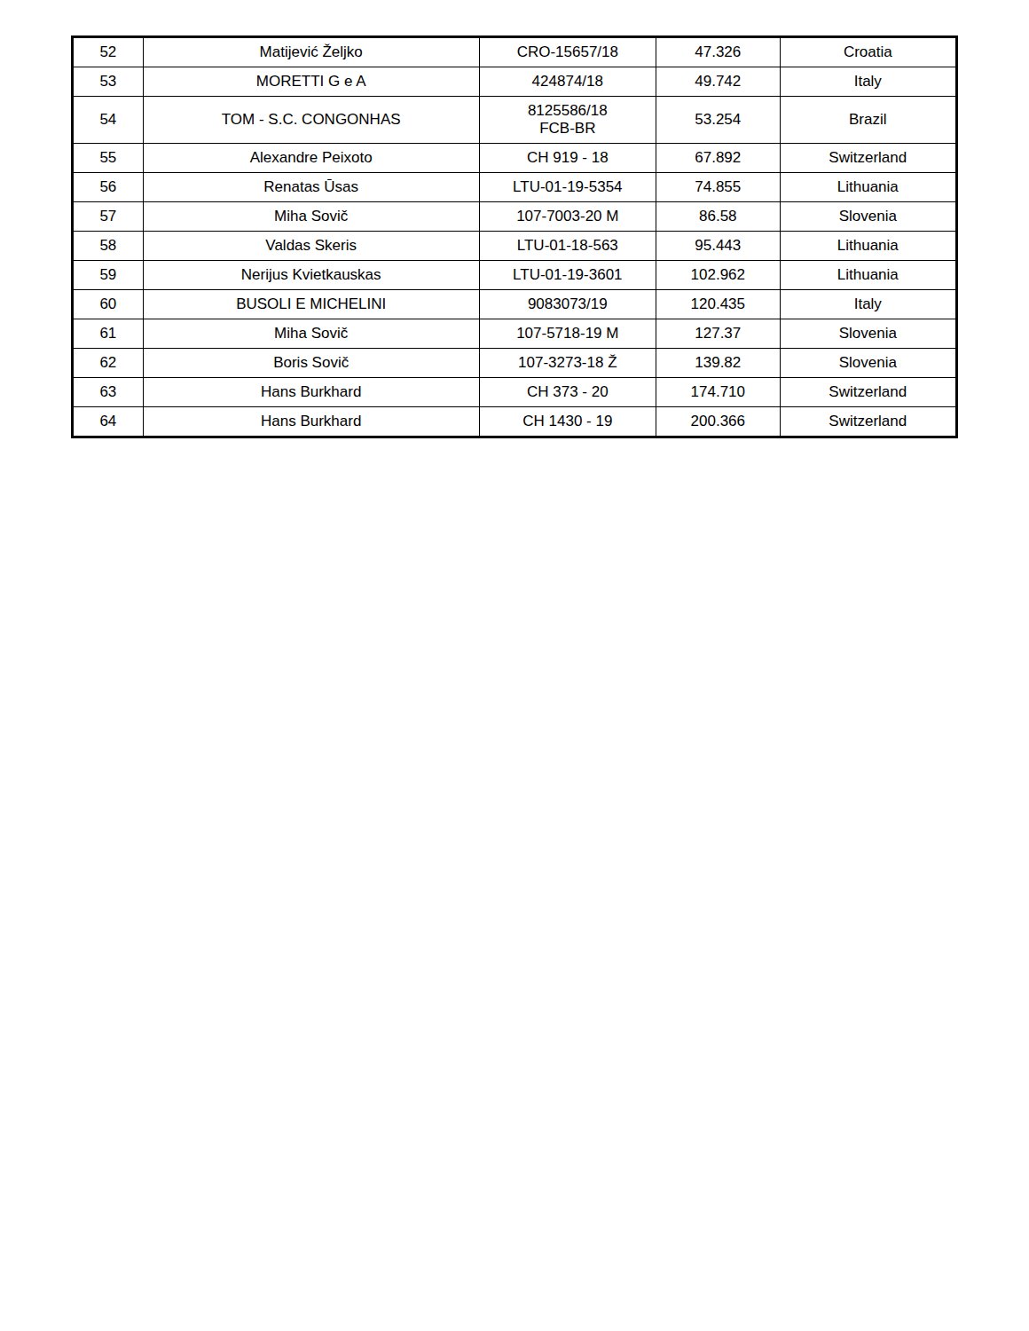| 52 | Matijević Željko | CRO-15657/18 | 47.326 | Croatia |
| 53 | MORETTI G e A | 424874/18 | 49.742 | Italy |
| 54 | TOM - S.C. CONGONHAS | 8125586/18 FCB-BR | 53.254 | Brazil |
| 55 | Alexandre Peixoto | CH 919 - 18 | 67.892 | Switzerland |
| 56 | Renatas Ūsas | LTU-01-19-5354 | 74.855 | Lithuania |
| 57 | Miha Sovič | 107-7003-20 M | 86.58 | Slovenia |
| 58 | Valdas Skeris | LTU-01-18-563 | 95.443 | Lithuania |
| 59 | Nerijus Kvietkauskas | LTU-01-19-3601 | 102.962 | Lithuania |
| 60 | BUSOLI E MICHELINI | 9083073/19 | 120.435 | Italy |
| 61 | Miha Sovič | 107-5718-19 M | 127.37 | Slovenia |
| 62 | Boris Sovič | 107-3273-18 Ž | 139.82 | Slovenia |
| 63 | Hans Burkhard | CH 373 - 20 | 174.710 | Switzerland |
| 64 | Hans Burkhard | CH 1430 - 19 | 200.366 | Switzerland |